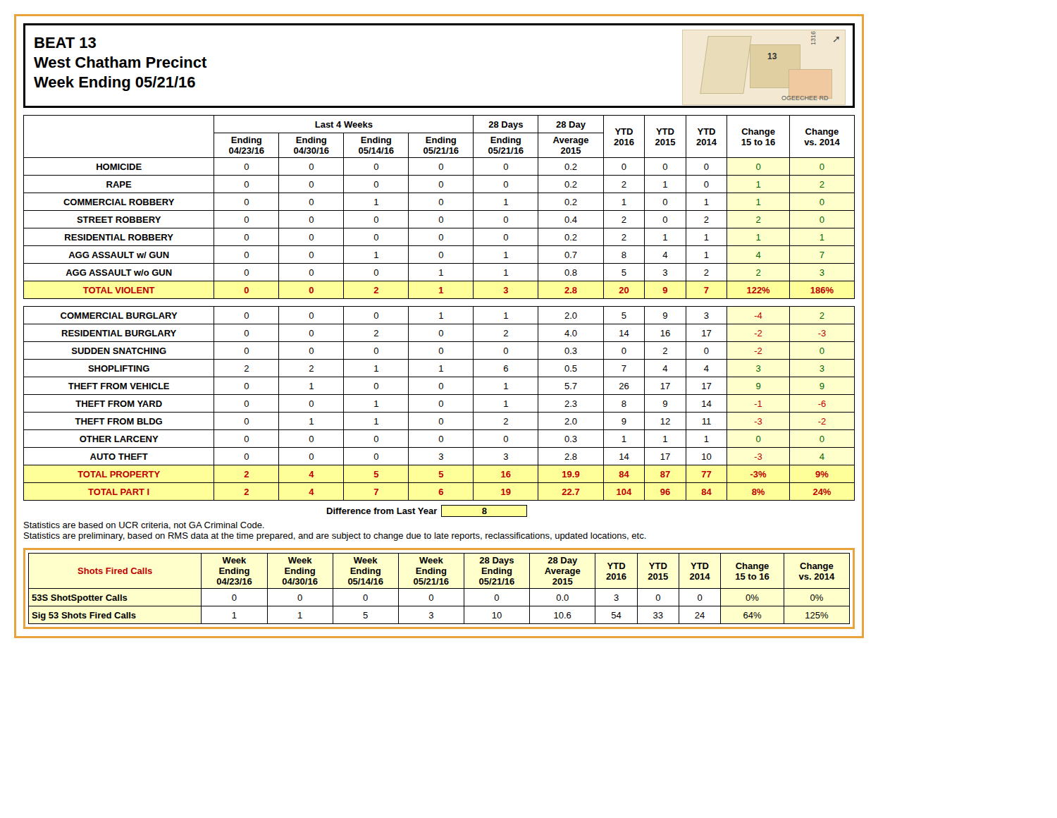BEAT 13
West Chatham Precinct
Week Ending 05/21/16
13
1316
OGEECHEE RD
➚
| | Last 4 Weeks | 28 Days | 28 Day | YTD 2016 | YTD 2015 | YTD 2014 | Change 15 to 16 | Change vs. 2014 |
| --- | --- | --- | --- | --- | --- | --- | --- | --- |
| Ending 04/23/16 | Ending 04/30/16 | Ending 05/14/16 | Ending 05/21/16 | Ending 05/21/16 | Average 2015 |
| HOMICIDE | 0 | 0 | 0 | 0 | 0 | 0.2 | 0 | 0 | 0 | 0 | 0 |
| RAPE | 0 | 0 | 0 | 0 | 0 | 0.2 | 2 | 1 | 0 | 1 | 2 |
| COMMERCIAL ROBBERY | 0 | 0 | 1 | 0 | 1 | 0.2 | 1 | 0 | 1 | 1 | 0 |
| STREET ROBBERY | 0 | 0 | 0 | 0 | 0 | 0.4 | 2 | 0 | 2 | 2 | 0 |
| RESIDENTIAL ROBBERY | 0 | 0 | 0 | 0 | 0 | 0.2 | 2 | 1 | 1 | 1 | 1 |
| AGG ASSAULT w/ GUN | 0 | 0 | 1 | 0 | 1 | 0.7 | 8 | 4 | 1 | 4 | 7 |
| AGG ASSAULT w/o GUN | 0 | 0 | 0 | 1 | 1 | 0.8 | 5 | 3 | 2 | 2 | 3 |
| TOTAL VIOLENT | 0 | 0 | 2 | 1 | 3 | 2.8 | 20 | 9 | 7 | 122% | 186% |
| COMMERCIAL BURGLARY | 0 | 0 | 0 | 1 | 1 | 2.0 | 5 | 9 | 3 | -4 | 2 |
| RESIDENTIAL BURGLARY | 0 | 0 | 2 | 0 | 2 | 4.0 | 14 | 16 | 17 | -2 | -3 |
| SUDDEN SNATCHING | 0 | 0 | 0 | 0 | 0 | 0.3 | 0 | 2 | 0 | -2 | 0 |
| SHOPLIFTING | 2 | 2 | 1 | 1 | 6 | 0.5 | 7 | 4 | 4 | 3 | 3 |
| THEFT FROM VEHICLE | 0 | 1 | 0 | 0 | 1 | 5.7 | 26 | 17 | 17 | 9 | 9 |
| THEFT FROM YARD | 0 | 0 | 1 | 0 | 1 | 2.3 | 8 | 9 | 14 | -1 | -6 |
| THEFT FROM BLDG | 0 | 1 | 1 | 0 | 2 | 2.0 | 9 | 12 | 11 | -3 | -2 |
| OTHER LARCENY | 0 | 0 | 0 | 0 | 0 | 0.3 | 1 | 1 | 1 | 0 | 0 |
| AUTO THEFT | 0 | 0 | 0 | 3 | 3 | 2.8 | 14 | 17 | 10 | -3 | 4 |
| TOTAL PROPERTY | 2 | 4 | 5 | 5 | 16 | 19.9 | 84 | 87 | 77 | -3% | 9% |
| TOTAL PART I | 2 | 4 | 7 | 6 | 19 | 22.7 | 104 | 96 | 84 | 8% | 24% |
Difference from Last Year 8
Statistics are based on UCR criteria, not GA Criminal Code.
Statistics are preliminary, based on RMS data at the time prepared, and are subject to change due to late reports, reclassifications, updated locations, etc.
| Shots Fired Calls | Week Ending 04/23/16 | Week Ending 04/30/16 | Week Ending 05/14/16 | Week Ending 05/21/16 | 28 Days Ending 05/21/16 | 28 Day Average 2015 | YTD 2016 | YTD 2015 | YTD 2014 | Change 15 to 16 | Change vs. 2014 |
| --- | --- | --- | --- | --- | --- | --- | --- | --- | --- | --- | --- |
| 53S ShotSpotter Calls | 0 | 0 | 0 | 0 | 0 | 0.0 | 3 | 0 | 0 | 0% | 0% |
| Sig 53 Shots Fired Calls | 1 | 1 | 5 | 3 | 10 | 10.6 | 54 | 33 | 24 | 64% | 125% |